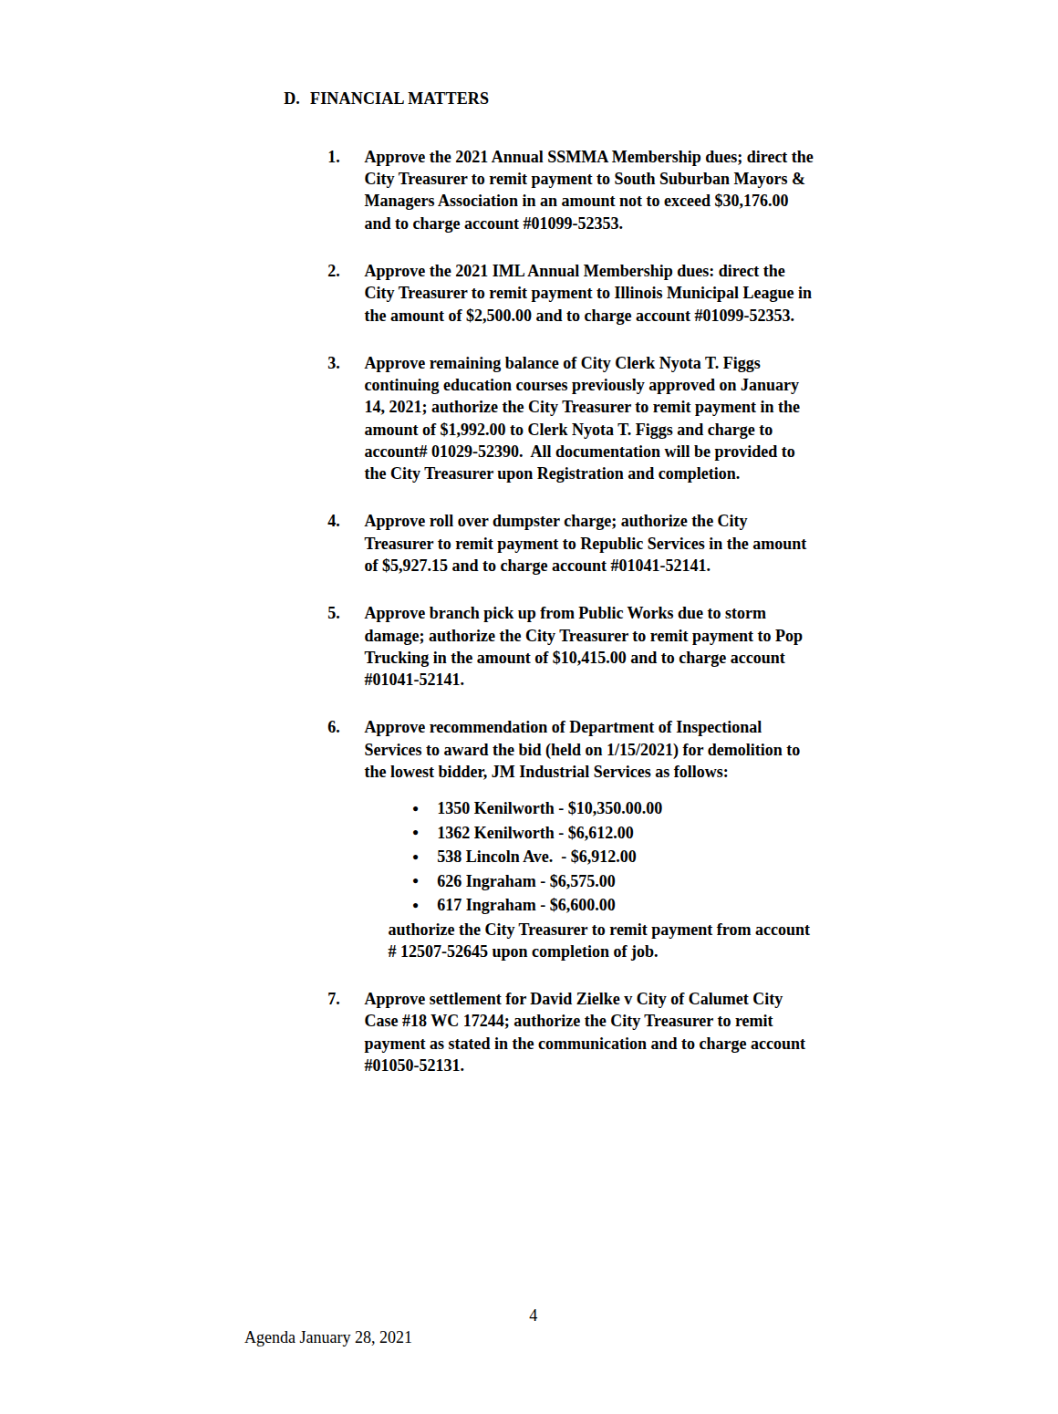D. FINANCIAL MATTERS
1. Approve the 2021 Annual SSMMA Membership dues; direct the City Treasurer to remit payment to South Suburban Mayors & Managers Association in an amount not to exceed $30,176.00 and to charge account #01099-52353.
2. Approve the 2021 IML Annual Membership dues: direct the City Treasurer to remit payment to Illinois Municipal League in the amount of $2,500.00 and to charge account #01099-52353.
3. Approve remaining balance of City Clerk Nyota T. Figgs continuing education courses previously approved on January 14, 2021; authorize the City Treasurer to remit payment in the amount of $1,992.00 to Clerk Nyota T. Figgs and charge to account# 01029-52390. All documentation will be provided to the City Treasurer upon Registration and completion.
4. Approve roll over dumpster charge; authorize the City Treasurer to remit payment to Republic Services in the amount of $5,927.15 and to charge account #01041-52141.
5. Approve branch pick up from Public Works due to storm damage; authorize the City Treasurer to remit payment to Pop Trucking in the amount of $10,415.00 and to charge account #01041-52141.
6. Approve recommendation of Department of Inspectional Services to award the bid (held on 1/15/2021) for demolition to the lowest bidder, JM Industrial Services as follows:
1350 Kenilworth - $10,350.00.00
1362 Kenilworth - $6,612.00
538 Lincoln Ave. - $6,912.00
626 Ingraham - $6,575.00
617 Ingraham - $6,600.00
authorize the City Treasurer to remit payment from account # 12507-52645 upon completion of job.
7. Approve settlement for David Zielke v City of Calumet City Case #18 WC 17244; authorize the City Treasurer to remit payment as stated in the communication and to charge account #01050-52131.
4
Agenda January 28, 2021